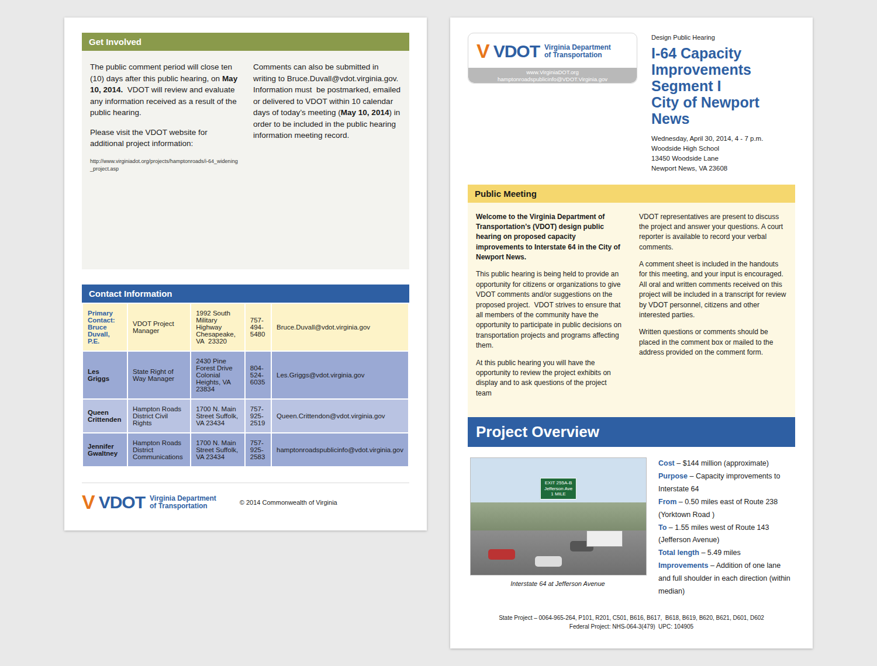Get Involved
The public comment period will close ten (10) days after this public hearing, on May 10, 2014. VDOT will review and evaluate any information received as a result of the public hearing.
Please visit the VDOT website for additional project information:
http://www.virginiadot.org/projects/hamptonroads/i-64_widening_project.asp
Comments can also be submitted in writing to Bruce.Duvall@vdot.virginia.gov. Information must be postmarked, emailed or delivered to VDOT within 10 calendar days of today’s meeting (May 10, 2014) in order to be included in the public hearing information meeting record.
Contact Information
| Primary Contact: Bruce Duvall, P.E. | VDOT Project Manager | 1992 South Military Highway Chesapeake, VA 23320 | 757-494-5480 | Bruce.Duvall@vdot.virginia.gov |
| Les Griggs | State Right of Way Manager | 2430 Pine Forest Drive Colonial Heights, VA 23834 | 804-524-6035 | Les.Griggs@vdot.virginia.gov |
| Queen Crittenden | Hampton Roads District Civil Rights | 1700 N. Main Street Suffolk, VA 23434 | 757-925-2519 | Queen.Crittendon@vdot.virginia.gov |
| Jennifer Gwaltney | Hampton Roads District Communications | 1700 N. Main Street Suffolk, VA 23434 | 757-925-2583 | hamptonroadspublicinfo@vdot.virginia.gov |
V VDOT Virginia Department
of Transportation
© 2014 Commonwealth of Virginia
V VDOT Virginia Department
of Transportation
www.VirginiaDOT.org
hamptonroadspublicinfo@VDOT.Virginia.gov
Design Public Hearing
I-64 Capacity Improvements
Segment I
City of Newport News
Wednesday, April 30, 2014, 4 - 7 p.m.
Woodside High School
13450 Woodside Lane
Newport News, VA 23608
Public Meeting
Welcome to the Virginia Department of Transportation’s (VDOT) design public hearing on proposed capacity improvements to Interstate 64 in the City of Newport News.
This public hearing is being held to provide an opportunity for citizens or organizations to give VDOT comments and/or suggestions on the proposed project. VDOT strives to ensure that all members of the community have the opportunity to participate in public decisions on transportation projects and programs affecting them.
At this public hearing you will have the opportunity to review the project exhibits on display and to ask questions of the project team
VDOT representatives are present to discuss the project and answer your questions. A court reporter is available to record your verbal comments.
A comment sheet is included in the handouts for this meeting, and your input is encouraged. All oral and written comments received on this project will be included in a transcript for review by VDOT personnel, citizens and other interested parties.
Written questions or comments should be placed in the comment box or mailed to the address provided on the comment form.
Project Overview
EXIT 255A-B
Jefferson Ave
1 MILE
Interstate 64 at Jefferson Avenue
Cost – $144 million (approximate)
Purpose – Capacity improvements to Interstate 64
From – 0.50 miles east of Route 238 (Yorktown Road )
To – 1.55 miles west of Route 143 (Jefferson Avenue)
Total length – 5.49 miles
Improvements – Addition of one lane and full shoulder in each direction (within median)
State Project – 0064-965-264, P101, R201, C501, B616, B617, B618, B619, B620, B621, D601, D602
Federal Project: NHS-064-3(479) UPC: 104905